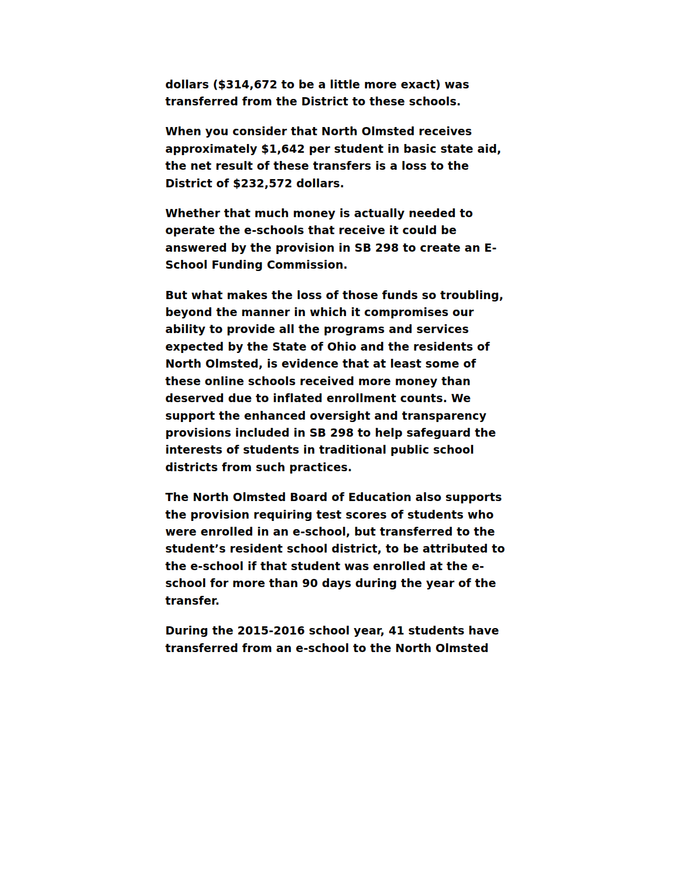dollars ($314,672 to be a little more exact) was transferred from the District to these schools.
When you consider that North Olmsted receives approximately $1,642 per student in basic state aid, the net result of these transfers is a loss to the District of $232,572 dollars.
Whether that much money is actually needed to operate the e-schools that receive it could be answered by the provision in SB 298 to create an E-School Funding Commission.
But what makes the loss of those funds so troubling, beyond the manner in which it compromises our ability to provide all the programs and services expected by the State of Ohio and the residents of North Olmsted, is evidence that at least some of these online schools received more money than deserved due to inflated enrollment counts. We support the enhanced oversight and transparency provisions included in SB 298 to help safeguard the interests of students in traditional public school districts from such practices.
The North Olmsted Board of Education also supports the provision requiring test scores of students who were enrolled in an e-school, but transferred to the student’s resident school district, to be attributed to the e-school if that student was enrolled at the e-school for more than 90 days during the year of the transfer.
During the 2015-2016 school year, 41 students have transferred from an e-school to the North Olmsted